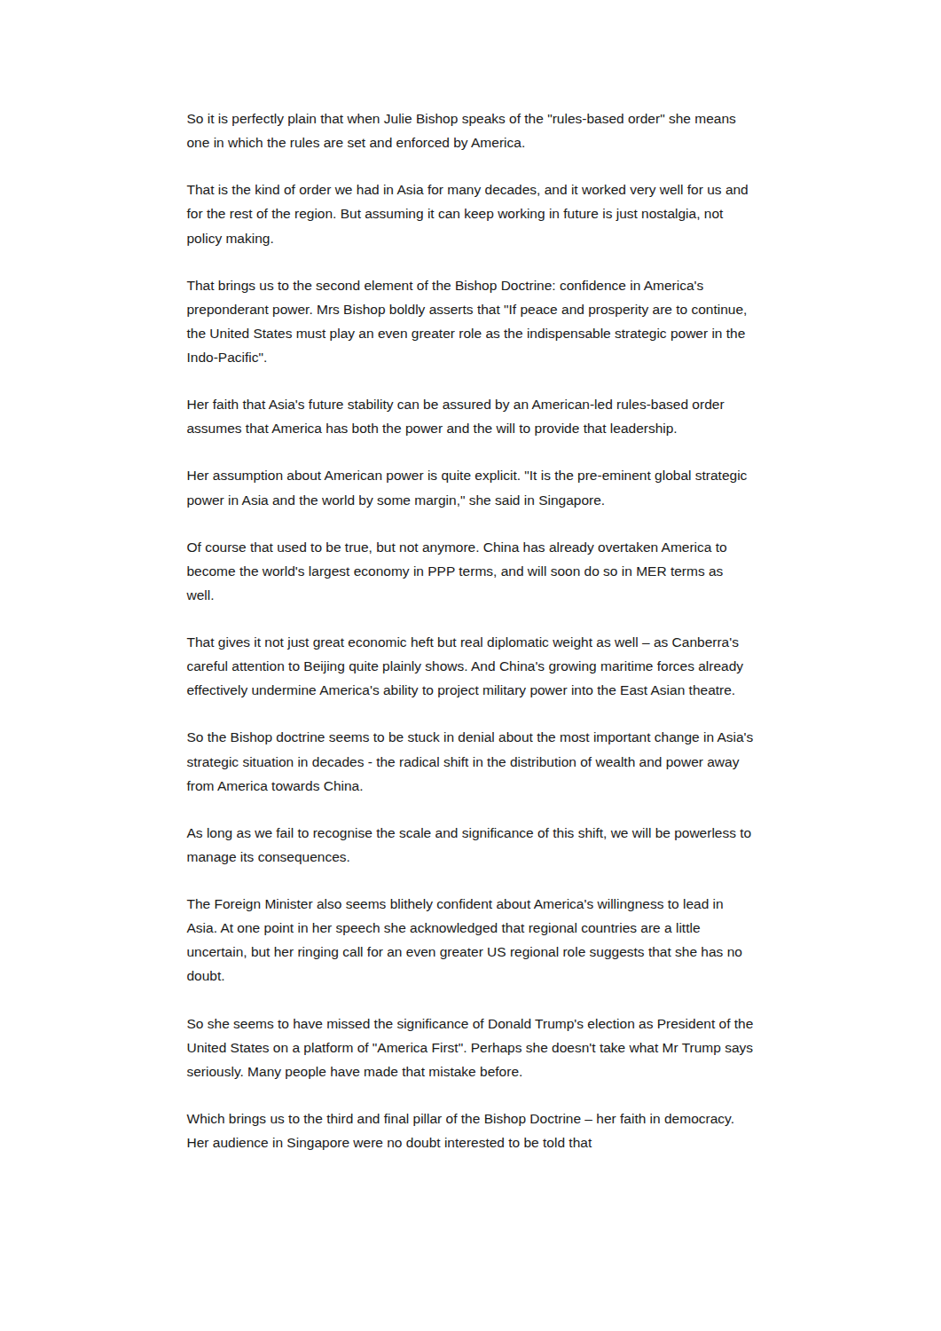So it is perfectly plain that when Julie Bishop speaks of the "rules-based order" she means one in which the rules are set and enforced by America.
That is the kind of order we had in Asia for many decades, and it worked very well for us and for the rest of the region. But assuming it can keep working in future is just nostalgia, not policy making.
That brings us to the second element of the Bishop Doctrine: confidence in America's preponderant power. Mrs Bishop boldly asserts that "If peace and prosperity are to continue, the United States must play an even greater role as the indispensable strategic power in the Indo-Pacific".
Her faith that Asia's future stability can be assured by an American-led rules-based order assumes that America has both the power and the will to provide that leadership.
Her assumption about American power is quite explicit. "It is the pre-eminent global strategic power in Asia and the world by some margin," she said in Singapore.
Of course that used to be true, but not anymore. China has already overtaken America to become the world's largest economy in PPP terms, and will soon do so in MER terms as well.
That gives it not just great economic heft but real diplomatic weight as well – as Canberra's careful attention to Beijing quite plainly shows. And China's growing maritime forces already effectively undermine America's ability to project military power into the East Asian theatre.
So the Bishop doctrine seems to be stuck in denial about the most important change in Asia's strategic situation in decades - the radical shift in the distribution of wealth and power away from America towards China.
As long as we fail to recognise the scale and significance of this shift, we will be powerless to manage its consequences.
The Foreign Minister also seems blithely confident about America's willingness to lead in Asia. At one point in her speech she acknowledged that regional countries are a little uncertain, but her ringing call for an even greater US regional role suggests that she has no doubt.
So she seems to have missed the significance of Donald Trump's election as President of the United States on a platform of "America First". Perhaps she doesn't take what Mr Trump says seriously. Many people have made that mistake before.
Which brings us to the third and final pillar of the Bishop Doctrine – her faith in democracy. Her audience in Singapore were no doubt interested to be told that